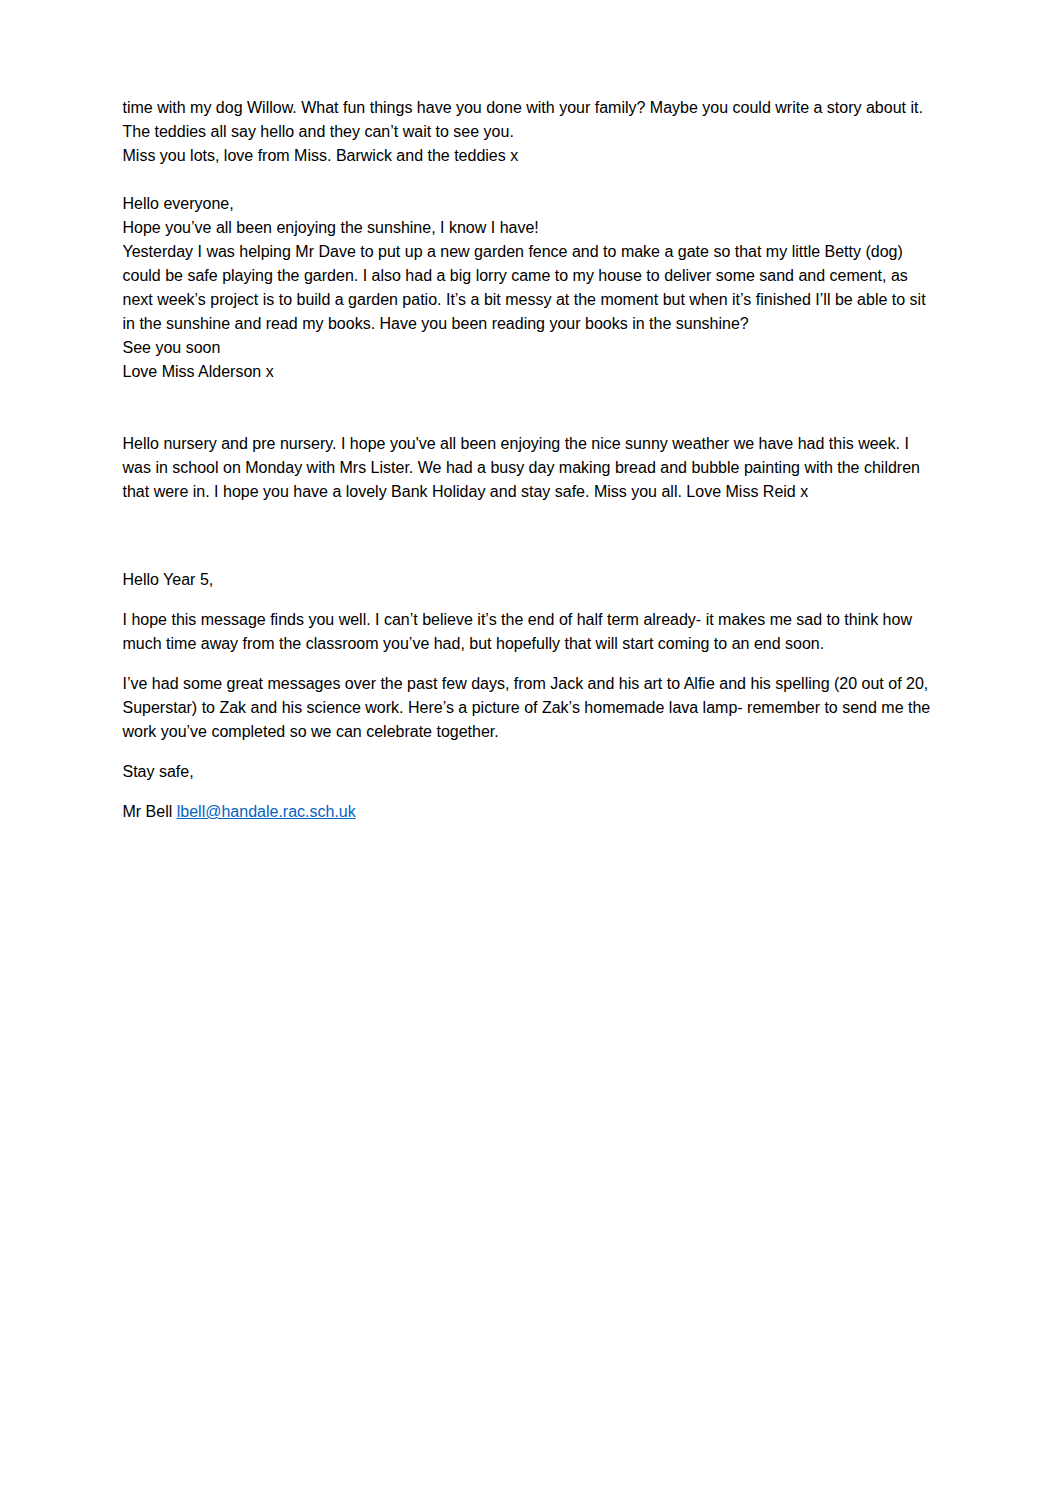time with my dog Willow. What fun things have you done with your family? Maybe you could write a story about it. The teddies all say hello and they can’t wait to see you.
Miss you lots, love from Miss. Barwick and the teddies x
Hello everyone,
Hope you’ve all been enjoying the sunshine, I know I have!
Yesterday I was helping Mr Dave to put up a new garden fence and to make a gate so that my little Betty (dog) could be safe playing the garden. I also had a big lorry came to my house to deliver some sand and cement, as next week’s project is to build a garden patio. It’s a bit messy at the moment but when it’s finished I’ll be able to sit in the sunshine and read my books. Have you been reading your books in the sunshine?
See you soon
Love Miss Alderson x
Hello nursery and pre nursery. I hope you've all been enjoying the nice sunny weather we have had this week. I was in school on Monday with Mrs Lister. We had a busy day making bread and bubble painting with the children that were in. I hope you have a lovely Bank Holiday and stay safe. Miss you all. Love Miss Reid x
Hello Year 5,
I hope this message finds you well. I can’t believe it’s the end of half term already- it makes me sad to think how much time away from the classroom you’ve had, but hopefully that will start coming to an end soon.
I’ve had some great messages over the past few days, from Jack and his art to Alfie and his spelling (20 out of 20, Superstar) to Zak and his science work. Here’s a picture of Zak’s homemade lava lamp- remember to send me the work you’ve completed so we can celebrate together.
Stay safe,
Mr Bell lbell@handale.rac.sch.uk